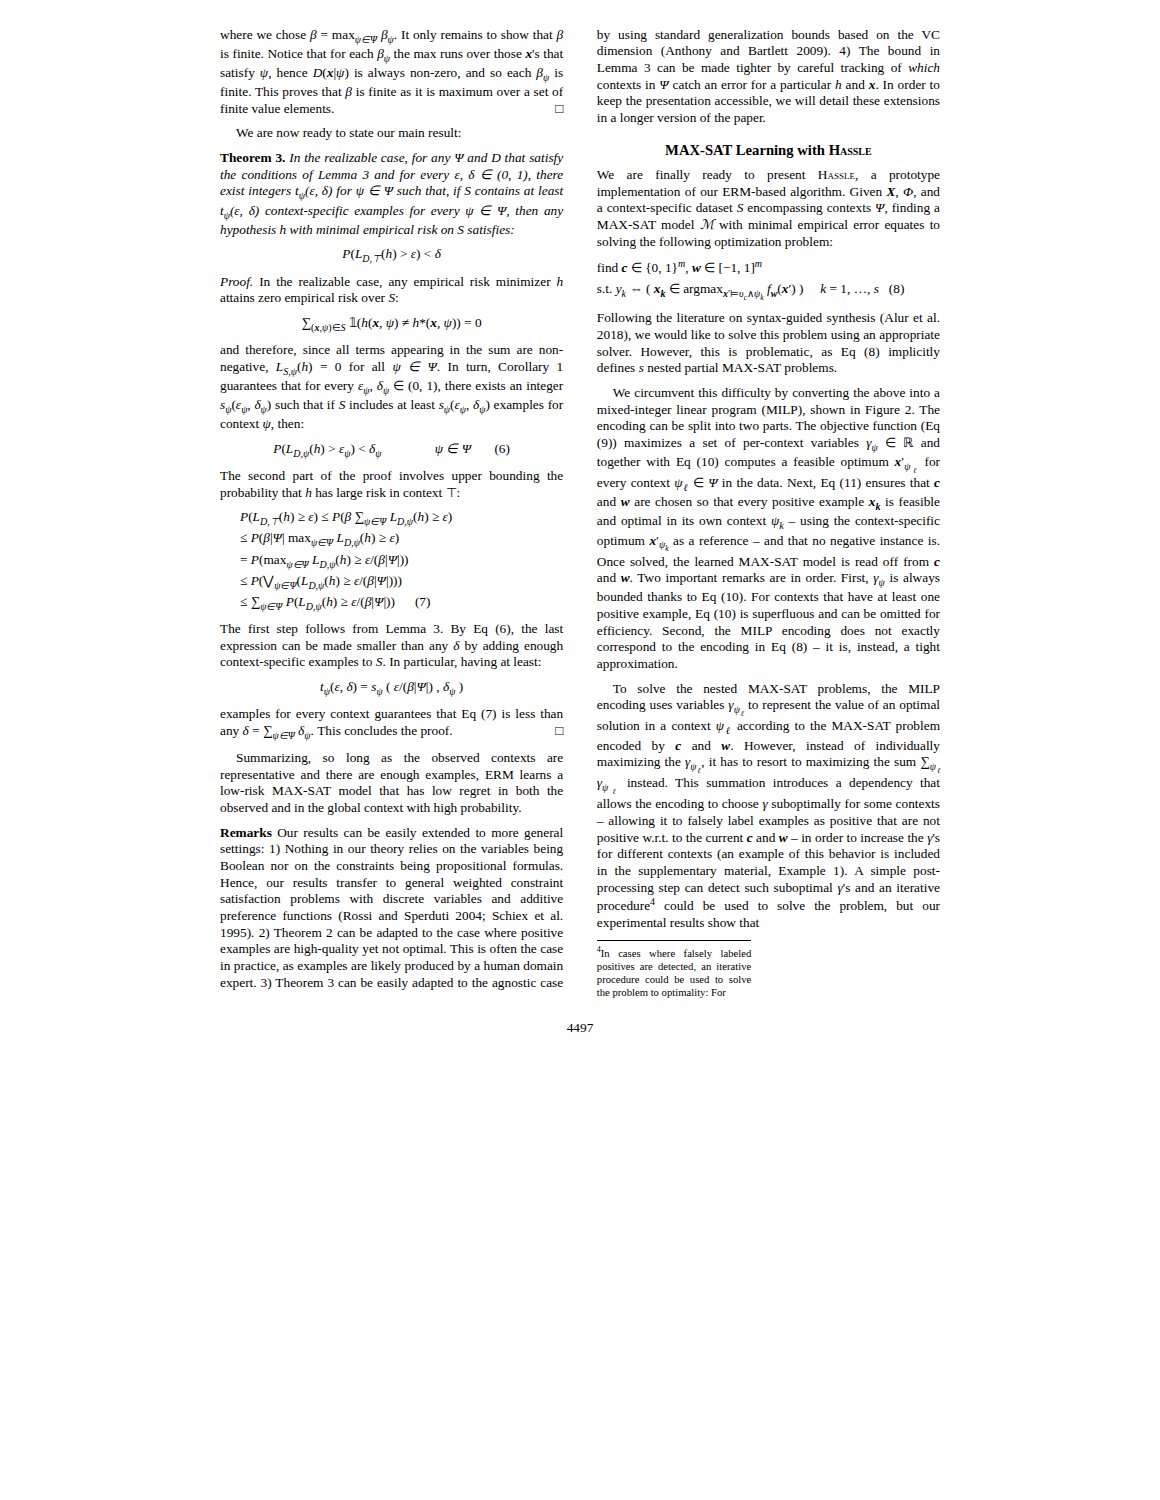where we chose β = maxψ∈Ψ βψ. It only remains to show that β is finite. Notice that for each βψ the max runs over those x's that satisfy ψ, hence D(x|ψ) is always non-zero, and so each βψ is finite. This proves that β is finite as it is maximum over a set of finite value elements. □
We are now ready to state our main result:
Theorem 3. In the realizable case, for any Ψ and D that satisfy the conditions of Lemma 3 and for every ε, δ ∈ (0, 1), there exist integers tψ(ε, δ) for ψ ∈ Ψ such that, if S contains at least tψ(ε, δ) context-specific examples for every ψ ∈ Ψ, then any hypothesis h with minimal empirical risk on S satisfies:
P(LD,⊤(h) > ε) < δ
Proof. In the realizable case, any empirical risk minimizer h attains zero empirical risk over S:
∑(x,ψ)∈S 𝟙(h(x, ψ) ≠ h*(x, ψ)) = 0
and therefore, since all terms appearing in the sum are non-negative, LS,ψ(h) = 0 for all ψ ∈ Ψ. In turn, Corollary 1 guarantees that for every εψ, δψ ∈ (0, 1), there exists an integer sψ(εψ, δψ) such that if S includes at least sψ(εψ, δψ) examples for context ψ, then:
P(LD,ψ(h) > εψ) < δψ ψ ∈ Ψ (6)
The second part of the proof involves upper bounding the probability that h has large risk in context ⊤:
P(LD,⊤(h) ≥ ε) ≤ P(β ∑ψ∈Ψ LD,ψ(h) ≥ ε) ≤ P(β|Ψ| maxψ∈Ψ LD,ψ(h) ≥ ε) = P(maxψ∈Ψ LD,ψ(h) ≥ ε/(β|Ψ|)) ≤ P(⋁ψ∈Ψ(LD,ψ(h) ≥ ε/(β|Ψ|))) ≤ ∑ψ∈Ψ P(LD,ψ(h) ≥ ε/(β|Ψ|)) (7)
The first step follows from Lemma 3. By Eq (6), the last expression can be made smaller than any δ by adding enough context-specific examples to S. In particular, having at least:
tψ(ε, δ) = sψ ( ε/(β|Ψ|) , δψ )
examples for every context guarantees that Eq (7) is less than any δ = ∑ψ∈Ψ δψ. This concludes the proof. □
Summarizing, so long as the observed contexts are representative and there are enough examples, ERM learns a low-risk MAX-SAT model that has low regret in both the observed and in the global context with high probability.
Remarks Our results can be easily extended to more general settings: 1) Nothing in our theory relies on the variables being Boolean nor on the constraints being propositional formulas. Hence, our results transfer to general weighted constraint satisfaction problems with discrete variables and additive preference functions (Rossi and Sperduti 2004; Schiex et al. 1995). 2) Theorem 2 can be adapted to the case where positive examples are high-quality yet not optimal. This is often the case in practice, as examples are likely produced by a human domain expert. 3) Theorem 3 can be easily adapted to the agnostic case by using standard generalization bounds based on the VC dimension (Anthony and Bartlett 2009). 4) The bound in Lemma 3 can be made tighter by careful tracking of which contexts in Ψ catch an error for a particular h and x. In order to keep the presentation accessible, we will detail these extensions in a longer version of the paper.
MAX-SAT Learning with Hassle
We are finally ready to present Hassle, a prototype implementation of our ERM-based algorithm. Given X, Φ, and a context-specific dataset S encompassing contexts Ψ, finding a MAX-SAT model ℳ with minimal empirical error equates to solving the following optimization problem:
find c ∈ {0, 1}m, w ∈ [−1, 1]m s.t. yk ⇔ ( xk ∈ argmaxx′⊨υc∧ψk fw(x′) ) k = 1, …, s (8)
Following the literature on syntax-guided synthesis (Alur et al. 2018), we would like to solve this problem using an appropriate solver. However, this is problematic, as Eq (8) implicitly defines s nested partial MAX-SAT problems.
We circumvent this difficulty by converting the above into a mixed-integer linear program (MILP), shown in Figure 2. The encoding can be split into two parts. The objective function (Eq (9)) maximizes a set of per-context variables γψ ∈ ℝ and together with Eq (10) computes a feasible optimum x′ψℓ for every context ψℓ ∈ Ψ in the data. Next, Eq (11) ensures that c and w are chosen so that every positive example xk is feasible and optimal in its own context ψk – using the context-specific optimum x′ψk as a reference – and that no negative instance is. Once solved, the learned MAX-SAT model is read off from c and w. Two important remarks are in order. First, γψ is always bounded thanks to Eq (10). For contexts that have at least one positive example, Eq (10) is superfluous and can be omitted for efficiency. Second, the MILP encoding does not exactly correspond to the encoding in Eq (8) – it is, instead, a tight approximation.
To solve the nested MAX-SAT problems, the MILP encoding uses variables γψℓ to represent the value of an optimal solution in a context ψℓ according to the MAX-SAT problem encoded by c and w. However, instead of individually maximizing the γψℓ, it has to resort to maximizing the sum ∑ψℓ γψℓ instead. This summation introduces a dependency that allows the encoding to choose γ suboptimally for some contexts – allowing it to falsely label examples as positive that are not positive w.r.t. to the current c and w – in order to increase the γ's for different contexts (an example of this behavior is included in the supplementary material, Example 1). A simple post-processing step can detect such suboptimal γ's and an iterative procedure4 could be used to solve the problem, but our experimental results show that
4In cases where falsely labeled positives are detected, an iterative procedure could be used to solve the problem to optimality: For
4497